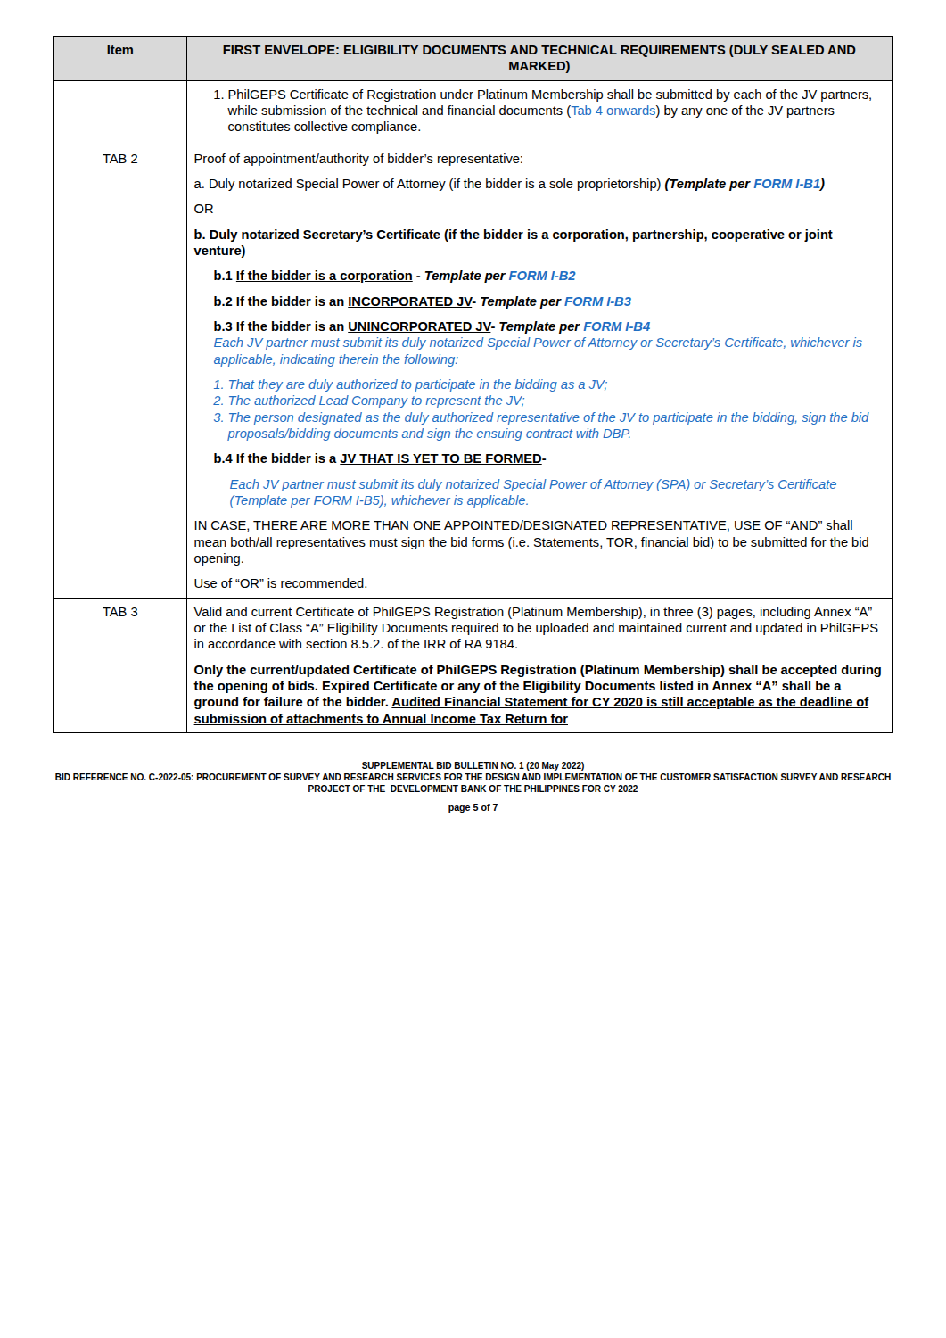| Item | FIRST ENVELOPE: ELIGIBILITY DOCUMENTS AND TECHNICAL REQUIREMENTS (DULY SEALED AND MARKED) |
| --- | --- |
| | PhilGEPS Certificate of Registration under Platinum Membership shall be submitted by each of the JV partners, while submission of the technical and financial documents ( Tab 4 onwards ) by any one of the JV partners constitutes collective compliance. |
| TAB 2 | Proof of appointment/authority of bidder’s representative: a. Duly notarized Special Power of Attorney (if the bidder is a sole proprietorship) (Template per FORM I-B1 ) OR b. Duly notarized Secretary’s Certificate (if the bidder is a corporation, partnership, cooperative or joint venture) b.1 If the bidder is a corporation - Template per FORM I-B2 b.2 If the bidder is an INCORPORATED JV - Template per FORM I-B3 b.3 If the bidder is an UNINCORPORATED JV - Template per FORM I-B4 Each JV partner must submit its duly notarized Special Power of Attorney or Secretary’s Certificate, whichever is applicable, indicating therein the following: That they are duly authorized to participate in the bidding as a JV; The authorized Lead Company to represent the JV; The person designated as the duly authorized representative of the JV to participate in the bidding, sign the bid proposals/bidding documents and sign the ensuing contract with DBP. b.4 If the bidder is a JV THAT IS YET TO BE FORMED - Each JV partner must submit its duly notarized Special Power of Attorney (SPA) or Secretary’s Certificate (Template per FORM I-B5), whichever is applicable. IN CASE, THERE ARE MORE THAN ONE APPOINTED/DESIGNATED REPRESENTATIVE, USE OF “AND” shall mean both/all representatives must sign the bid forms (i.e. Statements, TOR, financial bid) to be submitted for the bid opening. Use of “OR” is recommended. |
| TAB 3 | Valid and current Certificate of PhilGEPS Registration (Platinum Membership), in three (3) pages, including Annex “A” or the List of Class “A” Eligibility Documents required to be uploaded and maintained current and updated in PhilGEPS in accordance with section 8.5.2. of the IRR of RA 9184. Only the current/updated Certificate of PhilGEPS Registration (Platinum Membership) shall be accepted during the opening of bids. Expired Certificate or any of the Eligibility Documents listed in Annex “A” shall be a ground for failure of the bidder. Audited Financial Statement for CY 2020 is still acceptable as the deadline of submission of attachments to Annual Income Tax Return for |
SUPPLEMENTAL BID BULLETIN NO. 1 (20 May 2022)
BID REFERENCE NO. C-2022-05: PROCUREMENT OF SURVEY AND RESEARCH SERVICES FOR THE DESIGN AND IMPLEMENTATION OF THE CUSTOMER SATISFACTION SURVEY AND RESEARCH PROJECT OF THE DEVELOPMENT BANK OF THE PHILIPPINES FOR CY 2022
page 5 of 7